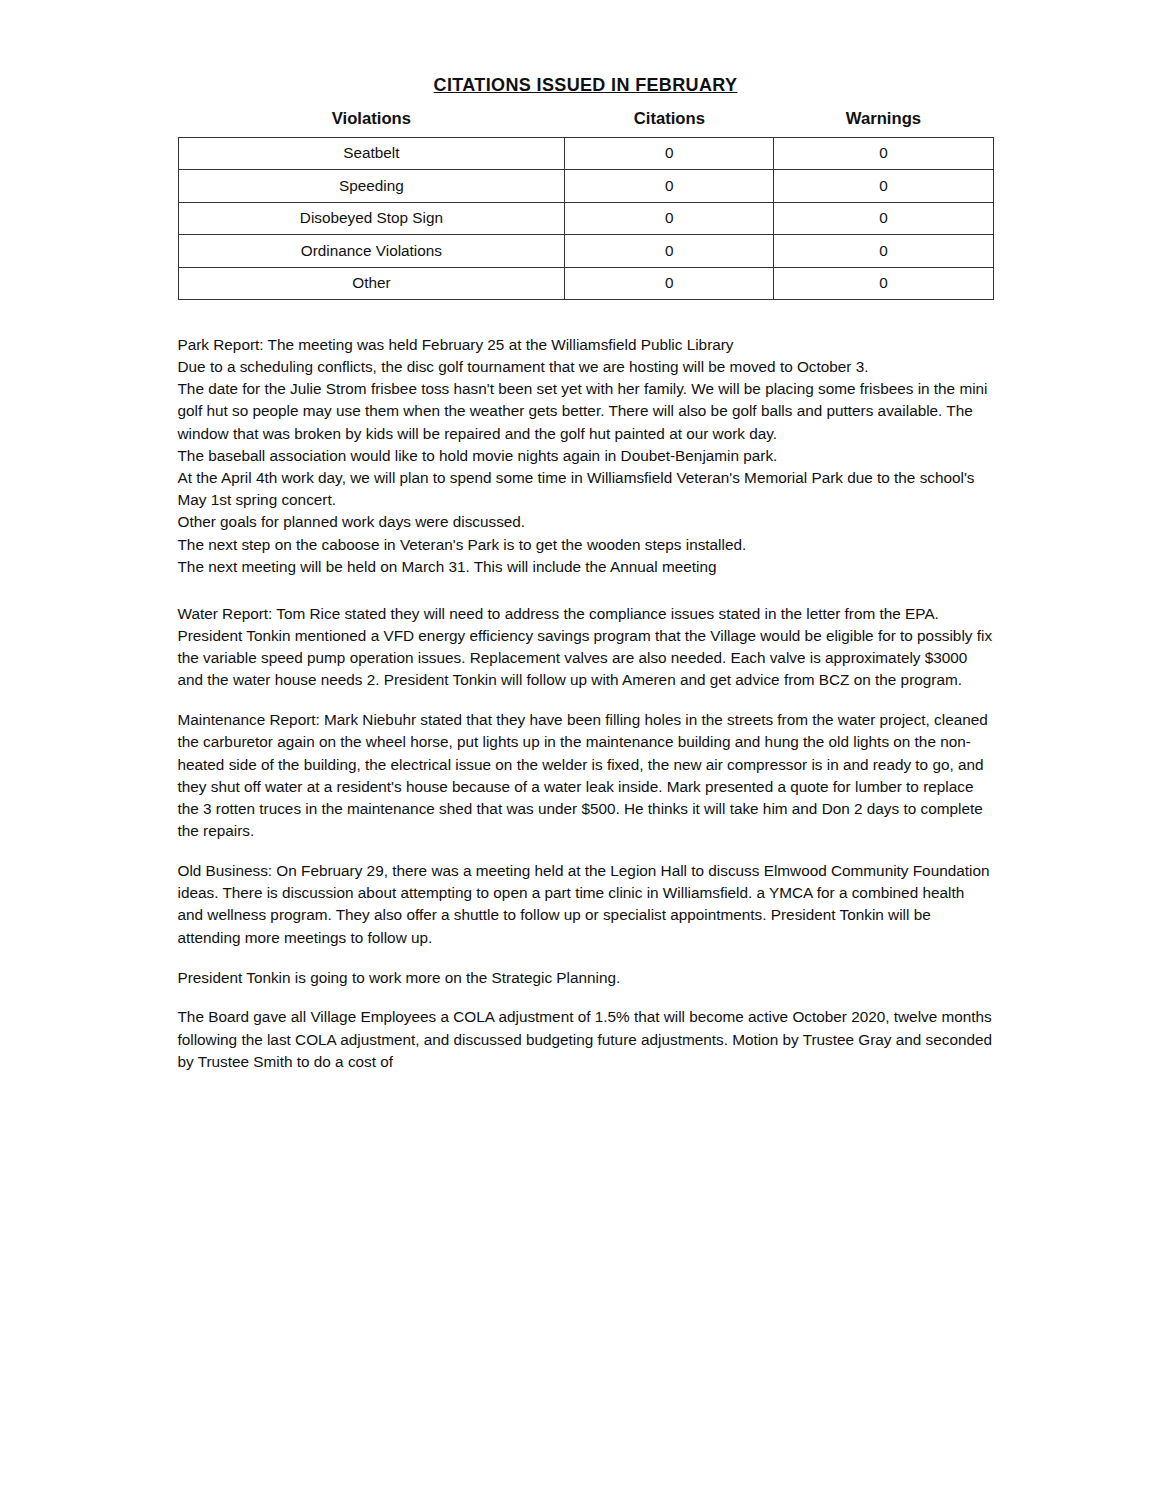CITATIONS ISSUED IN FEBRUARY
| Violations | Citations | Warnings |
| --- | --- | --- |
| Seatbelt | 0 | 0 |
| Speeding | 0 | 0 |
| Disobeyed Stop Sign | 0 | 0 |
| Ordinance Violations | 0 | 0 |
| Other | 0 | 0 |
Park Report: The meeting was held February 25 at the Williamsfield Public Library
Due to a scheduling conflicts, the disc golf tournament that we are hosting will be moved to October 3.
The date for the Julie Strom frisbee toss hasn't been set yet with her family. We will be placing some frisbees in the mini golf hut so people may use them when the weather gets better. There will also be golf balls and putters available. The window that was broken by kids will be repaired and the golf hut painted at our work day.
The baseball association would like to hold movie nights again in Doubet-Benjamin park.
At the April 4th work day, we will plan to spend some time in Williamsfield Veteran's Memorial Park due to the school's May 1st spring concert.
Other goals for planned work days were discussed.
The next step on the caboose in Veteran's Park is to get the wooden steps installed.
The next meeting will be held on March 31. This will include the Annual meeting
Water Report: Tom Rice stated they will need to address the compliance issues stated in the letter from the EPA. President Tonkin mentioned a VFD energy efficiency savings program that the Village would be eligible for to possibly fix the variable speed pump operation issues. Replacement valves are also needed. Each valve is approximately $3000 and the water house needs 2. President Tonkin will follow up with Ameren and get advice from BCZ on the program.
Maintenance Report: Mark Niebuhr stated that they have been filling holes in the streets from the water project, cleaned the carburetor again on the wheel horse, put lights up in the maintenance building and hung the old lights on the non-heated side of the building, the electrical issue on the welder is fixed, the new air compressor is in and ready to go, and they shut off water at a resident's house because of a water leak inside. Mark presented a quote for lumber to replace the 3 rotten truces in the maintenance shed that was under $500. He thinks it will take him and Don 2 days to complete the repairs.
Old Business: On February 29, there was a meeting held at the Legion Hall to discuss Elmwood Community Foundation ideas. There is discussion about attempting to open a part time clinic in Williamsfield. a YMCA for a combined health and wellness program. They also offer a shuttle to follow up or specialist appointments. President Tonkin will be attending more meetings to follow up.
President Tonkin is going to work more on the Strategic Planning.
The Board gave all Village Employees a COLA adjustment of 1.5% that will become active October 2020, twelve months following the last COLA adjustment, and discussed budgeting future adjustments. Motion by Trustee Gray and seconded by Trustee Smith to do a cost of